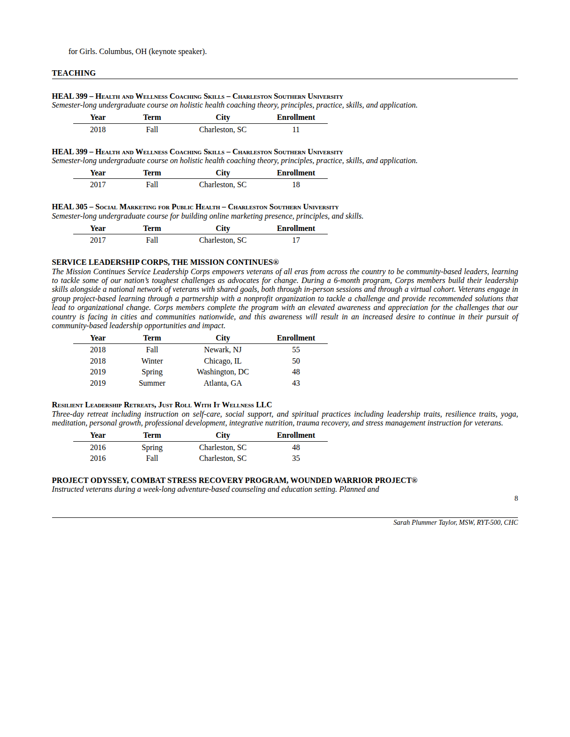for Girls. Columbus, OH (keynote speaker).
TEACHING
HEAL 399 – Health and Wellness Coaching Skills – Charleston Southern University
Semester-long undergraduate course on holistic health coaching theory, principles, practice, skills, and application.
| Year | Term | City | Enrollment |
| --- | --- | --- | --- |
| 2018 | Fall | Charleston, SC | 11 |
HEAL 399 – Health and Wellness Coaching Skills – Charleston Southern University
Semester-long undergraduate course on holistic health coaching theory, principles, practice, skills, and application.
| Year | Term | City | Enrollment |
| --- | --- | --- | --- |
| 2017 | Fall | Charleston, SC | 18 |
HEAL 305 – Social Marketing for Public Health – Charleston Southern University
Semester-long undergraduate course for building online marketing presence, principles, and skills.
| Year | Term | City | Enrollment |
| --- | --- | --- | --- |
| 2017 | Fall | Charleston, SC | 17 |
SERVICE LEADERSHIP CORPS, THE MISSION CONTINUES®
The Mission Continues Service Leadership Corps empowers veterans of all eras from across the country to be community-based leaders, learning to tackle some of our nation’s toughest challenges as advocates for change. During a 6-month program, Corps members build their leadership skills alongside a national network of veterans with shared goals, both through in-person sessions and through a virtual cohort. Veterans engage in group project-based learning through a partnership with a nonprofit organization to tackle a challenge and provide recommended solutions that lead to organizational change. Corps members complete the program with an elevated awareness and appreciation for the challenges that our country is facing in cities and communities nationwide, and this awareness will result in an increased desire to continue in their pursuit of community-based leadership opportunities and impact.
| Year | Term | City | Enrollment |
| --- | --- | --- | --- |
| 2018 | Fall | Newark, NJ | 55 |
| 2018 | Winter | Chicago, IL | 50 |
| 2019 | Spring | Washington, DC | 48 |
| 2019 | Summer | Atlanta, GA | 43 |
Resilient Leadership Retreats, Just Roll With It Wellness LLC
Three-day retreat including instruction on self-care, social support, and spiritual practices including leadership traits, resilience traits, yoga, meditation, personal growth, professional development, integrative nutrition, trauma recovery, and stress management instruction for veterans.
| Year | Term | City | Enrollment |
| --- | --- | --- | --- |
| 2016 | Spring | Charleston, SC | 48 |
| 2016 | Fall | Charleston, SC | 35 |
PROJECT ODYSSEY, COMBAT STRESS RECOVERY PROGRAM, WOUNDED WARRIOR PROJECT®
Instructed veterans during a week-long adventure-based counseling and education setting. Planned and
8
Sarah Plummer Taylor, MSW, RYT-500, CHC